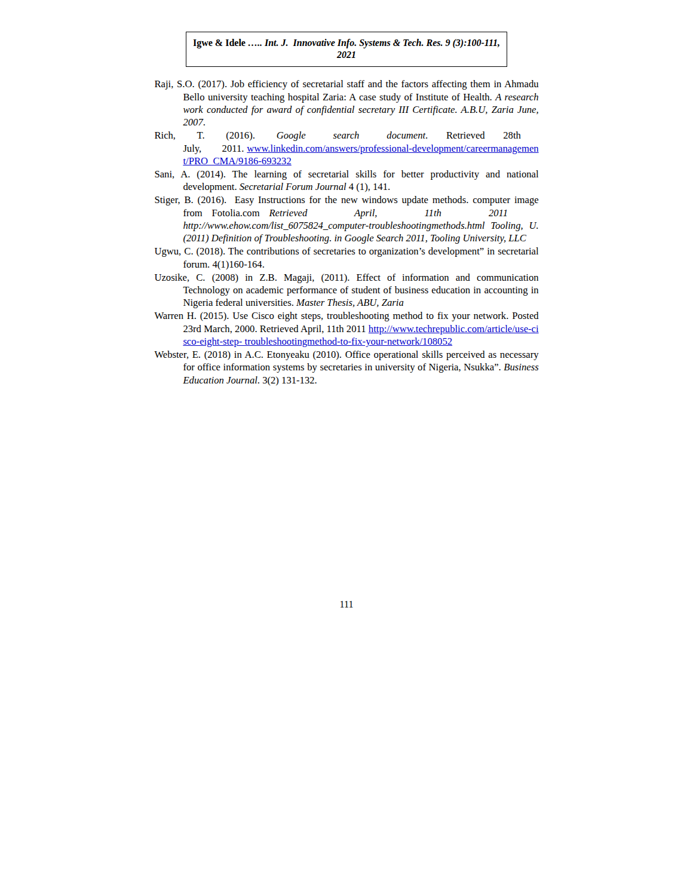Igwe & Idele ….. Int. J. Innovative Info. Systems & Tech. Res. 9 (3):100-111, 2021
Raji, S.O. (2017). Job efficiency of secretarial staff and the factors affecting them in Ahmadu Bello university teaching hospital Zaria: A case study of Institute of Health. A research work conducted for award of confidential secretary III Certificate. A.B.U, Zaria June, 2007.
Rich, T. (2016). Google search document. Retrieved 28th July, 2011. www.linkedin.com/answers/professional-development/careermanagement/PRO_CMA/9186-693232
Sani, A. (2014). The learning of secretarial skills for better productivity and national development. Secretarial Forum Journal 4 (1), 141.
Stiger, B. (2016). Easy Instructions for the new windows update methods. computer image from Fotolia.com Retrieved April, 11th 2011 http://www.ehow.com/list_6075824_computer-troubleshootingmethods.html Tooling, U.(2011) Definition of Troubleshooting. in Google Search 2011, Tooling University, LLC
Ugwu, C. (2018). The contributions of secretaries to organization’s development” in secretarial forum. 4(1)160-164.
Uzosike, C. (2008) in Z.B. Magaji, (2011). Effect of information and communication Technology on academic performance of student of business education in accounting in Nigeria federal universities. Master Thesis, ABU, Zaria
Warren H. (2015). Use Cisco eight steps, troubleshooting method to fix your network. Posted 23rd March, 2000. Retrieved April, 11th 2011 http://www.techrepublic.com/article/use-cisco-eight-step- troubleshootingmethod-to-fix-your-network/108052
Webster, E. (2018) in A.C. Etonyeaku (2010). Office operational skills perceived as necessary for office information systems by secretaries in university of Nigeria, Nsukka”. Business Education Journal. 3(2) 131-132.
111